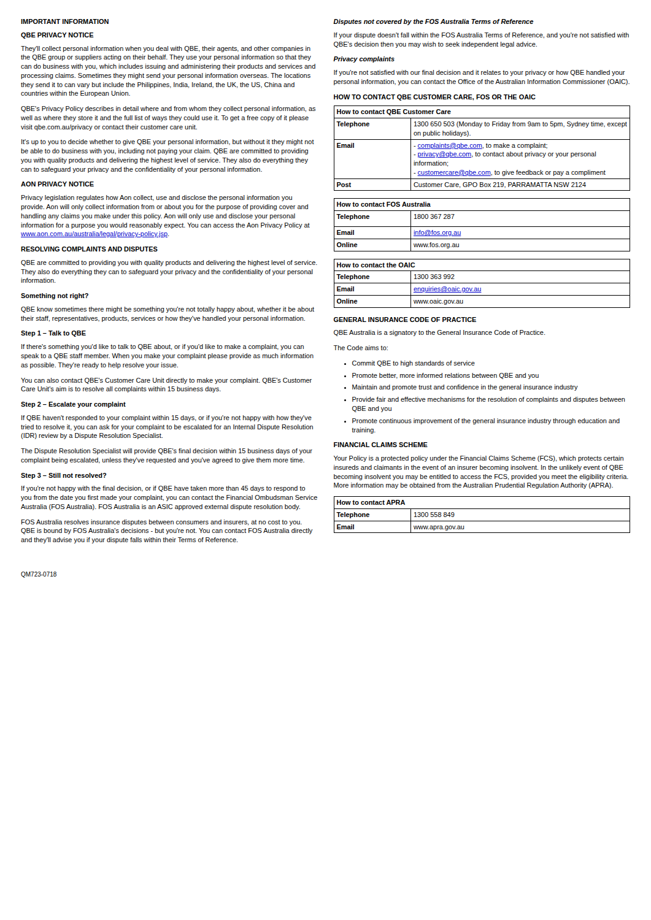Important Information
QBE Privacy Notice
They'll collect personal information when you deal with QBE, their agents, and other companies in the QBE group or suppliers acting on their behalf. They use your personal information so that they can do business with you, which includes issuing and administering their products and services and processing claims. Sometimes they might send your personal information overseas. The locations they send it to can vary but include the Philippines, India, Ireland, the UK, the US, China and countries within the European Union.
QBE's Privacy Policy describes in detail where and from whom they collect personal information, as well as where they store it and the full list of ways they could use it. To get a free copy of it please visit qbe.com.au/privacy or contact their customer care unit.
It's up to you to decide whether to give QBE your personal information, but without it they might not be able to do business with you, including not paying your claim. QBE are committed to providing you with quality products and delivering the highest level of service. They also do everything they can to safeguard your privacy and the confidentiality of your personal information.
Aon Privacy Notice
Privacy legislation regulates how Aon collect, use and disclose the personal information you provide. Aon will only collect information from or about you for the purpose of providing cover and handling any claims you make under this policy. Aon will only use and disclose your personal information for a purpose you would reasonably expect. You can access the Aon Privacy Policy at www.aon.com.au/australia/legal/privacy-policy.jsp.
Resolving Complaints and Disputes
QBE are committed to providing you with quality products and delivering the highest level of service. They also do everything they can to safeguard your privacy and the confidentiality of your personal information.
Something not right?
QBE know sometimes there might be something you're not totally happy about, whether it be about their staff, representatives, products, services or how they've handled your personal information.
Step 1 – Talk to QBE
If there's something you'd like to talk to QBE about, or if you'd like to make a complaint, you can speak to a QBE staff member. When you make your complaint please provide as much information as possible. They're ready to help resolve your issue.
You can also contact QBE's Customer Care Unit directly to make your complaint. QBE's Customer Care Unit's aim is to resolve all complaints within 15 business days.
Step 2 – Escalate your complaint
If QBE haven't responded to your complaint within 15 days, or if you're not happy with how they've tried to resolve it, you can ask for your complaint to be escalated for an Internal Dispute Resolution (IDR) review by a Dispute Resolution Specialist.
The Dispute Resolution Specialist will provide QBE's final decision within 15 business days of your complaint being escalated, unless they've requested and you've agreed to give them more time.
Step 3 – Still not resolved?
If you're not happy with the final decision, or if QBE have taken more than 45 days to respond to you from the date you first made your complaint, you can contact the Financial Ombudsman Service Australia (FOS Australia). FOS Australia is an ASIC approved external dispute resolution body.
FOS Australia resolves insurance disputes between consumers and insurers, at no cost to you. QBE is bound by FOS Australia's decisions - but you're not. You can contact FOS Australia directly and they'll advise you if your dispute falls within their Terms of Reference.
Disputes not covered by the FOS Australia Terms of Reference
If your dispute doesn't fall within the FOS Australia Terms of Reference, and you're not satisfied with QBE's decision then you may wish to seek independent legal advice.
Privacy complaints
If you're not satisfied with our final decision and it relates to your privacy or how QBE handled your personal information, you can contact the Office of the Australian Information Commissioner (OAIC).
How to contact QBE Customer Care, FOS or the OAIC
| How to contact QBE Customer Care |
| --- |
| Telephone | 1300 650 503 (Monday to Friday from 9am to 5pm, Sydney time, except on public holidays). |
| Email | - complaints@qbe.com , to make a complaint; - privacy@qbe.com , to contact about privacy or your personal information; - customercare@qbe.com , to give feedback or pay a compliment |
| Post | Customer Care, GPO Box 219, PARRAMATTA NSW 2124 |
| How to contact FOS Australia |
| --- |
| Telephone | 1800 367 287 |
| Email | info@fos.org.au |
| Online | www.fos.org.au |
| How to contact the OAIC |
| --- |
| Telephone | 1300 363 992 |
| Email | enquiries@oaic.gov.au |
| Online | www.oaic.gov.au |
General Insurance Code of Practice
QBE Australia is a signatory to the General Insurance Code of Practice.
The Code aims to:
Commit QBE to high standards of service
Promote better, more informed relations between QBE and you
Maintain and promote trust and confidence in the general insurance industry
Provide fair and effective mechanisms for the resolution of complaints and disputes between QBE and you
Promote continuous improvement of the general insurance industry through education and training.
Financial Claims Scheme
Your Policy is a protected policy under the Financial Claims Scheme (FCS), which protects certain insureds and claimants in the event of an insurer becoming insolvent. In the unlikely event of QBE becoming insolvent you may be entitled to access the FCS, provided you meet the eligibility criteria. More information may be obtained from the Australian Prudential Regulation Authority (APRA).
| How to contact APRA |
| --- |
| Telephone | 1300 558 849 |
| Email | www.apra.gov.au |
QM723-0718